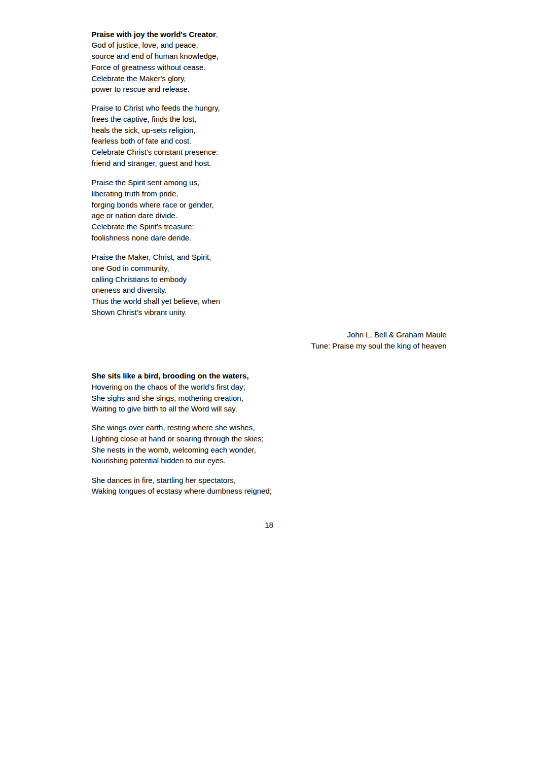Praise with joy the world's Creator
,
God of justice, love, and peace,
source and end of human knowledge,
Force of greatness without cease.
Celebrate the Maker's glory,
power to rescue and release.
Praise to Christ who feeds the hungry,
frees the captive, finds the lost,
heals the sick, up-sets religion,
fearless both of fate and cost.
Celebrate Christ's constant presence:
friend and stranger, guest and host.
Praise the Spirit sent among us,
liberating truth from pride,
forging bonds where race or gender,
age or nation dare divide.
Celebrate the Spirit's treasure:
foolishness none dare deride.
Praise the Maker, Christ, and Spirit,
one God in community,
calling Christians to embody
oneness and diversity.
Thus the world shall yet believe, when
Shown Christ’s vibrant unity.
John L. Bell & Graham Maule
Tune: Praise my soul the king of heaven
She sits like a bird, brooding on the waters,
Hovering on the chaos of the world’s first day;
She sighs and she sings, mothering creation,
Waiting to give birth to all the Word will say.
She wings over earth, resting where she wishes,
Lighting close at hand or soaring through the skies;
She nests in the womb, welcoming each wonder,
Nourishing potential hidden to our eyes.
She dances in fire, startling her spectators,
Waking tongues of ecstasy where dumbness reigned;
18